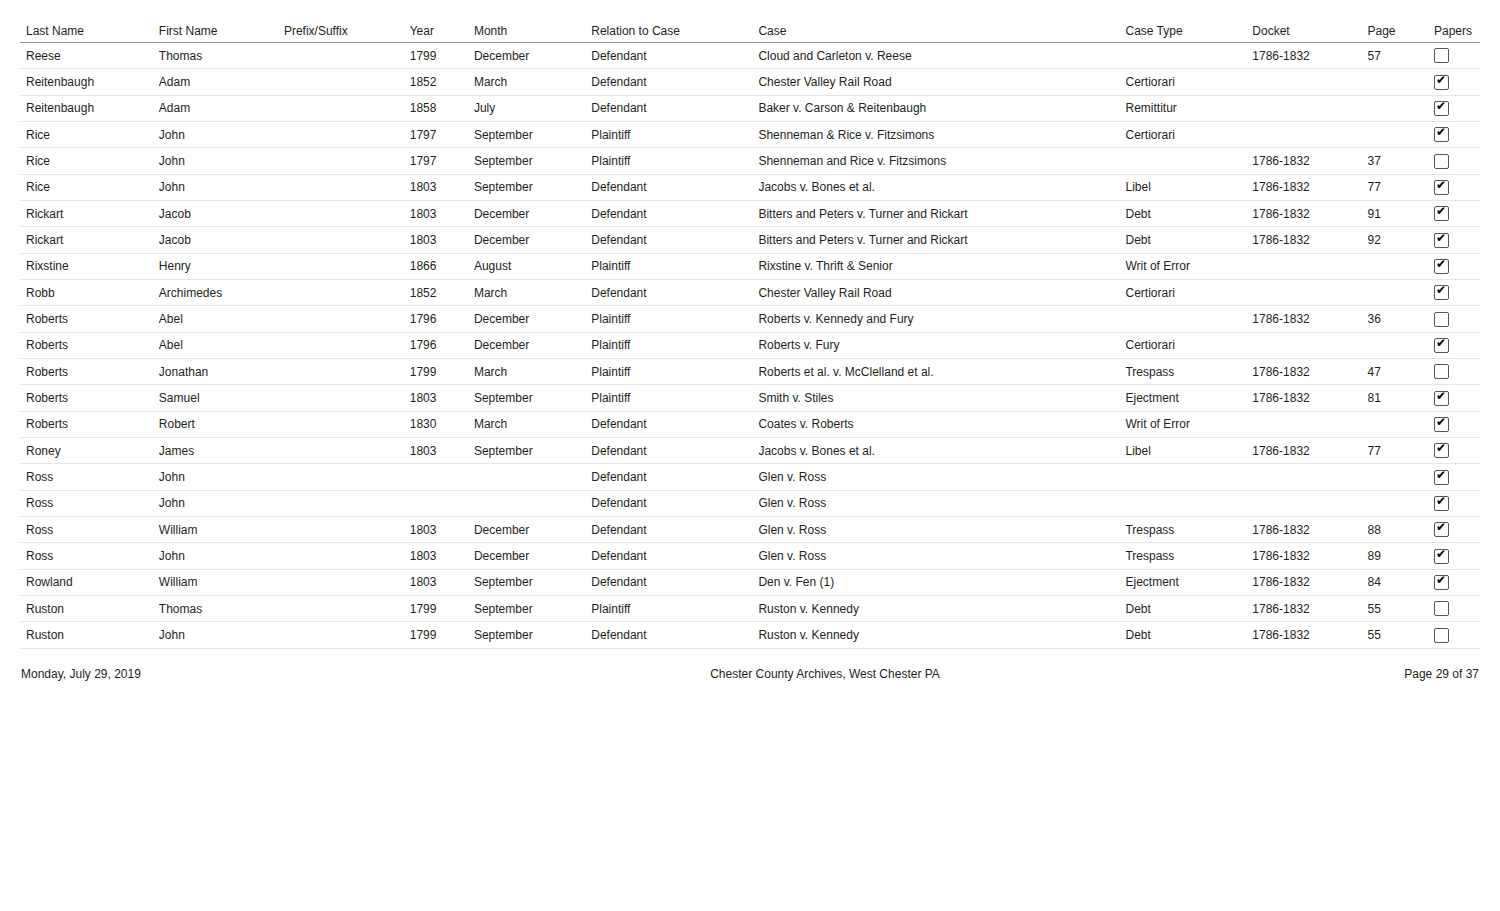| Last Name | First Name | Prefix/Suffix | Year | Month | Relation to Case | Case | Case Type | Docket | Page | Papers |
| --- | --- | --- | --- | --- | --- | --- | --- | --- | --- | --- |
| Reese | Thomas | | 1799 | December | Defendant | Cloud and Carleton v. Reese | | 1786-1832 | 57 | |
| Reitenbaugh | Adam | | 1852 | March | Defendant | Chester Valley Rail Road | Certiorari | | | |
| Reitenbaugh | Adam | | 1858 | July | Defendant | Baker v. Carson & Reitenbaugh | Remittitur | | | |
| Rice | John | | 1797 | September | Plaintiff | Shenneman & Rice v. Fitzsimons | Certiorari | | | |
| Rice | John | | 1797 | September | Plaintiff | Shenneman and Rice v. Fitzsimons | | 1786-1832 | 37 | |
| Rice | John | | 1803 | September | Defendant | Jacobs v. Bones et al. | Libel | 1786-1832 | 77 | |
| Rickart | Jacob | | 1803 | December | Defendant | Bitters and Peters v. Turner and Rickart | Debt | 1786-1832 | 91 | |
| Rickart | Jacob | | 1803 | December | Defendant | Bitters and Peters v. Turner and Rickart | Debt | 1786-1832 | 92 | |
| Rixstine | Henry | | 1866 | August | Plaintiff | Rixstine v. Thrift & Senior | Writ of Error | | | |
| Robb | Archimedes | | 1852 | March | Defendant | Chester Valley Rail Road | Certiorari | | | |
| Roberts | Abel | | 1796 | December | Plaintiff | Roberts v. Kennedy and Fury | | 1786-1832 | 36 | |
| Roberts | Abel | | 1796 | December | Plaintiff | Roberts v. Fury | Certiorari | | | |
| Roberts | Jonathan | | 1799 | March | Plaintiff | Roberts et al. v. McClelland et al. | Trespass | 1786-1832 | 47 | |
| Roberts | Samuel | | 1803 | September | Plaintiff | Smith v. Stiles | Ejectment | 1786-1832 | 81 | |
| Roberts | Robert | | 1830 | March | Defendant | Coates v. Roberts | Writ of Error | | | |
| Roney | James | | 1803 | September | Defendant | Jacobs v. Bones et al. | Libel | 1786-1832 | 77 | |
| Ross | John | | | | Defendant | Glen v. Ross | | | | |
| Ross | John | | | | Defendant | Glen v. Ross | | | | |
| Ross | William | | 1803 | December | Defendant | Glen v. Ross | Trespass | 1786-1832 | 88 | |
| Ross | John | | 1803 | December | Defendant | Glen v. Ross | Trespass | 1786-1832 | 89 | |
| Rowland | William | | 1803 | September | Defendant | Den v. Fen (1) | Ejectment | 1786-1832 | 84 | |
| Ruston | Thomas | | 1799 | September | Plaintiff | Ruston v. Kennedy | Debt | 1786-1832 | 55 | |
| Ruston | John | | 1799 | September | Defendant | Ruston v. Kennedy | Debt | 1786-1832 | 55 | |
| Monday, July 29, 2019 | Chester County Archives, West Chester PA | Page 29 of 37 |